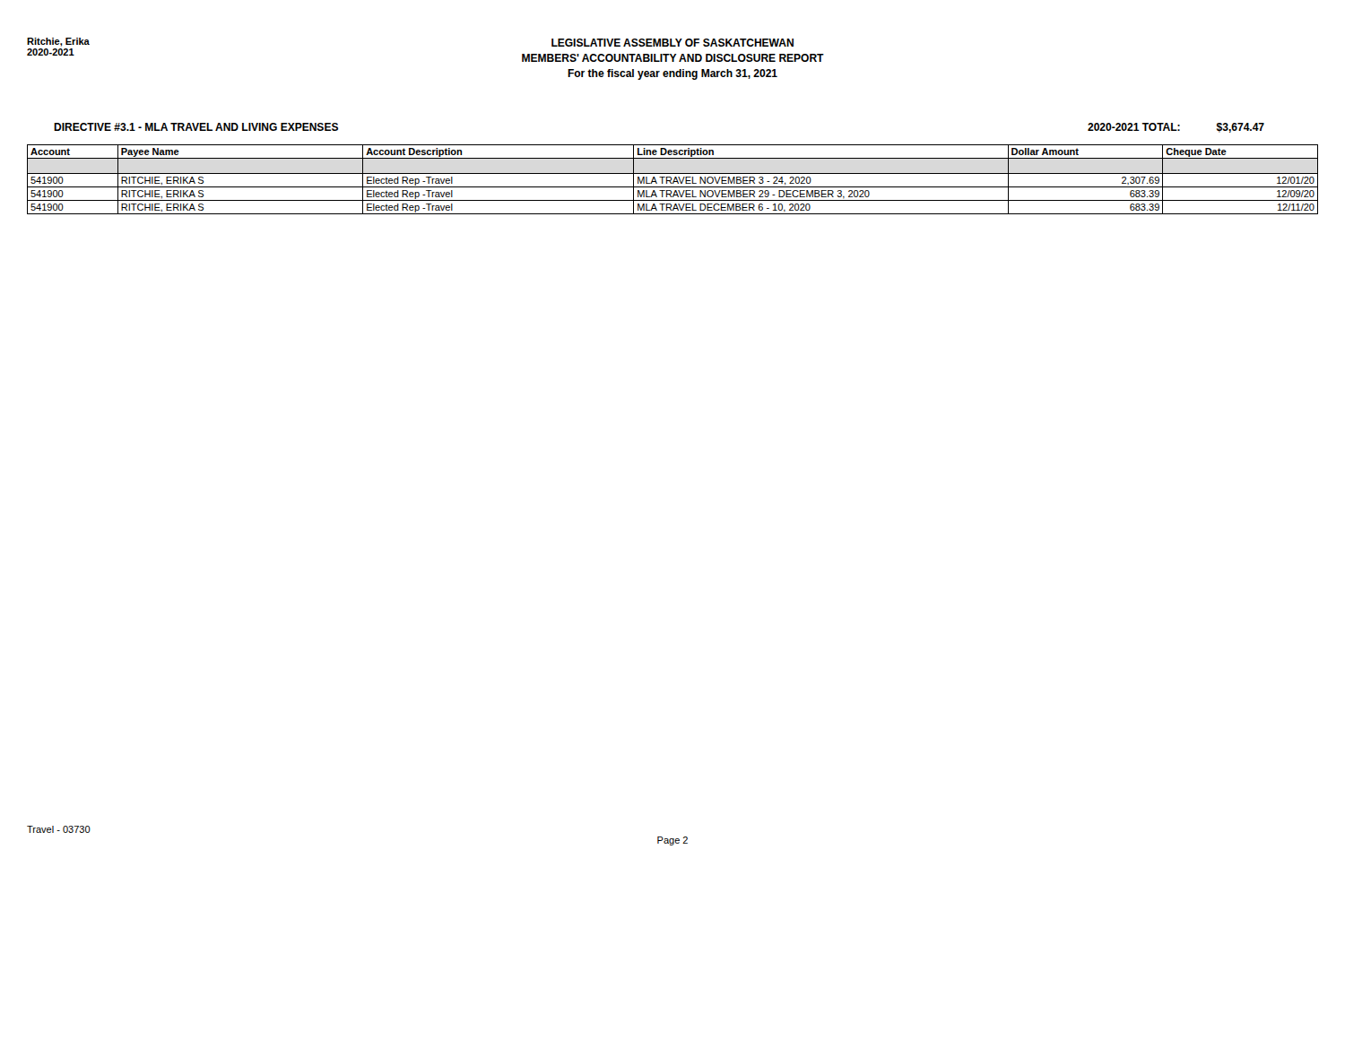Ritchie, Erika
2020-2021
LEGISLATIVE ASSEMBLY OF SASKATCHEWAN
MEMBERS' ACCOUNTABILITY AND DISCLOSURE REPORT
For the fiscal year ending March 31, 2021
DIRECTIVE #3.1 - MLA TRAVEL AND LIVING EXPENSES
2020-2021 TOTAL:$3,674.47
| Account | Payee Name | Account Description | Line Description | Dollar Amount | Cheque Date |
| --- | --- | --- | --- | --- | --- |
| 541900 | RITCHIE, ERIKA S | Elected Rep -Travel | MLA TRAVEL NOVEMBER 3 - 24, 2020 | 2,307.69 | 12/01/20 |
| 541900 | RITCHIE, ERIKA S | Elected Rep -Travel | MLA TRAVEL NOVEMBER 29 - DECEMBER 3, 2020 | 683.39 | 12/09/20 |
| 541900 | RITCHIE, ERIKA S | Elected Rep -Travel | MLA TRAVEL DECEMBER 6 - 10, 2020 | 683.39 | 12/11/20 |
Travel - 03730
Page 2